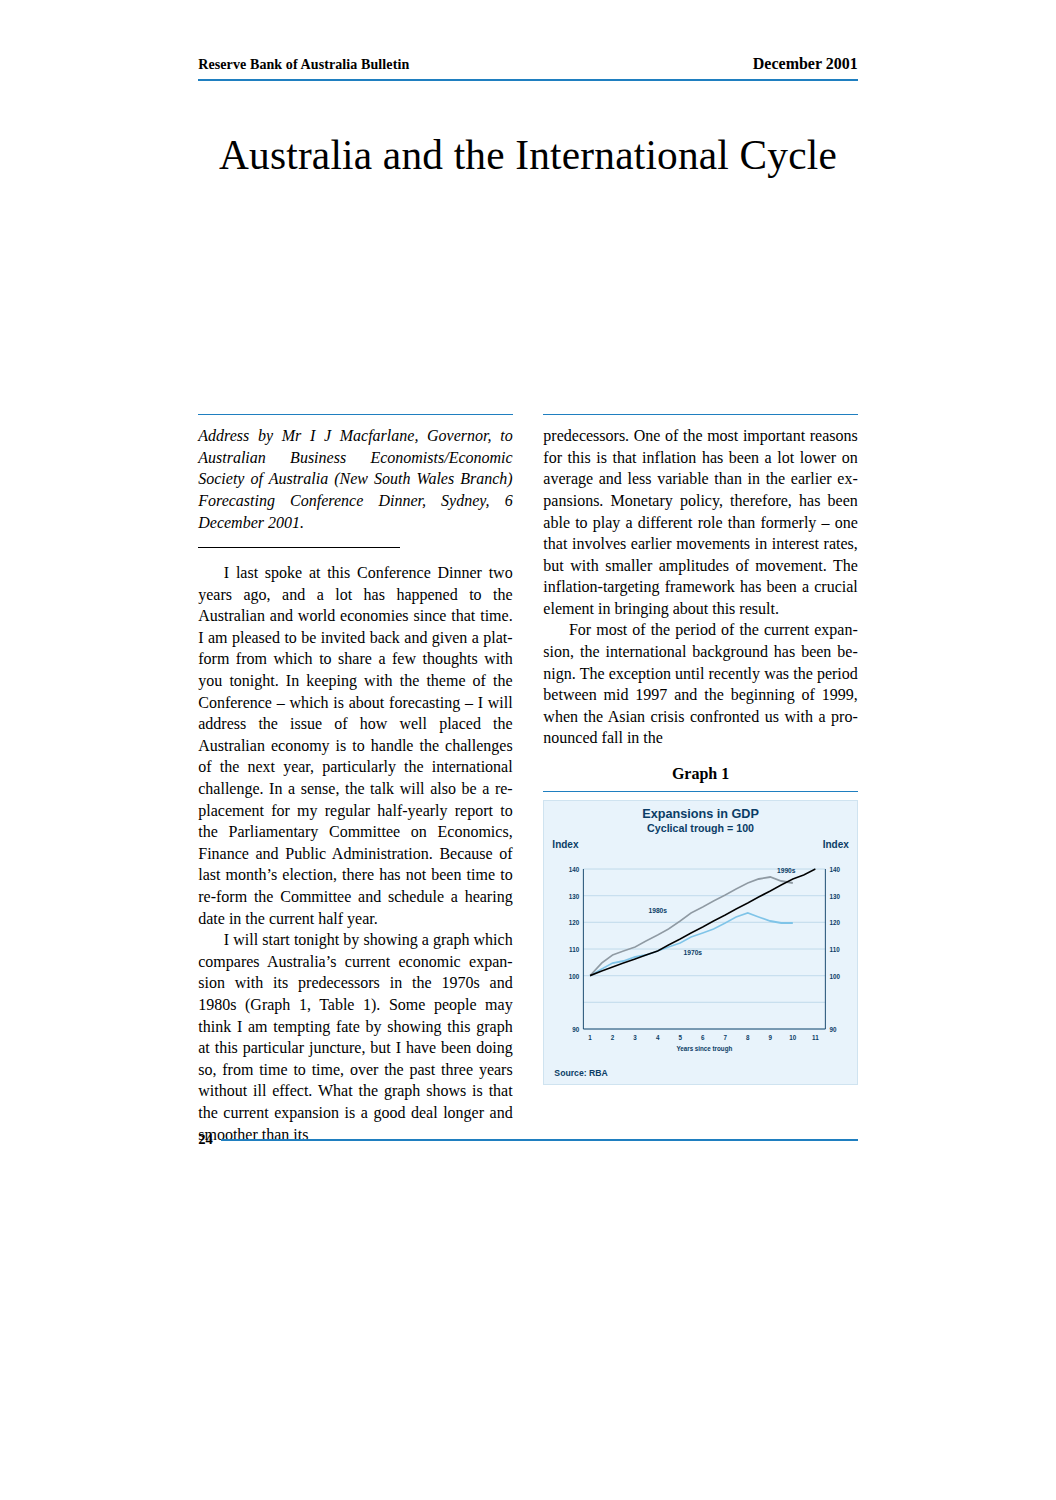Reserve Bank of Australia Bulletin
December 2001
Australia and the International Cycle
Address by Mr I J Macfarlane, Governor, to Australian Business Economists/Economic Society of Australia (New South Wales Branch) Forecasting Conference Dinner, Sydney, 6 December 2001.
I last spoke at this Conference Dinner two years ago, and a lot has happened to the Australian and world economies since that time. I am pleased to be invited back and given a platform from which to share a few thoughts with you tonight. In keeping with the theme of the Conference – which is about forecasting – I will address the issue of how well placed the Australian economy is to handle the challenges of the next year, particularly the international challenge. In a sense, the talk will also be a replacement for my regular half-yearly report to the Parliamentary Committee on Economics, Finance and Public Administration. Because of last month’s election, there has not been time to re-form the Committee and schedule a hearing date in the current half year.
I will start tonight by showing a graph which compares Australia’s current economic expansion with its predecessors in the 1970s and 1980s (Graph 1, Table 1). Some people may think I am tempting fate by showing this graph at this particular juncture, but I have been doing so, from time to time, over the past three years without ill effect. What the graph shows is that the current expansion is a good deal longer and smoother than its
predecessors. One of the most important reasons for this is that inflation has been a lot lower on average and less variable than in the earlier expansions. Monetary policy, therefore, has been able to play a different role than formerly – one that involves earlier movements in interest rates, but with smaller amplitudes of movement. The inflation-targeting framework has been a crucial element in bringing about this result.
For most of the period of the current expansion, the international background has been benign. The exception until recently was the period between mid 1997 and the beginning of 1999, when the Asian crisis confronted us with a pronounced fall in the
Graph 1
Expansions in GDP
Cyclical trough = 100
Index Index
140 130 120 110 100 90 140 130 120 110 100 90 1 2 3 4 5 6 7 8 9 10 11 Years since trough 1990s 1980s 1970s
Source: RBA
24